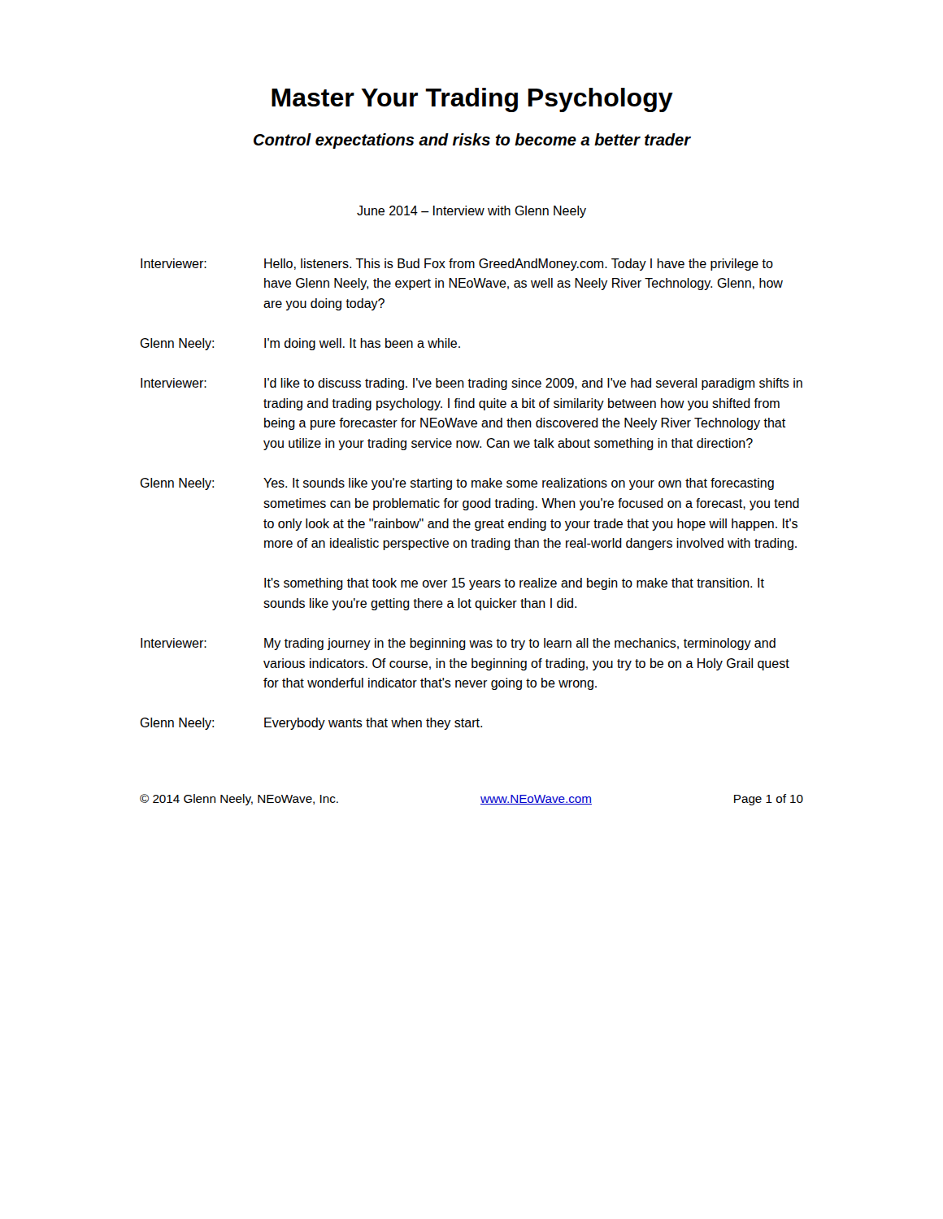Master Your Trading Psychology
Control expectations and risks to become a better trader
June 2014 – Interview with Glenn Neely
Interviewer:
Hello, listeners. This is Bud Fox from GreedAndMoney.com. Today I have the privilege to have Glenn Neely, the expert in NEoWave, as well as Neely River Technology. Glenn, how are you doing today?
Glenn Neely:
I'm doing well. It has been a while.
Interviewer:
I'd like to discuss trading. I've been trading since 2009, and I've had several paradigm shifts in trading and trading psychology. I find quite a bit of similarity between how you shifted from being a pure forecaster for NEoWave and then discovered the Neely River Technology that you utilize in your trading service now. Can we talk about something in that direction?
Glenn Neely:
Yes. It sounds like you're starting to make some realizations on your own that forecasting sometimes can be problematic for good trading. When you're focused on a forecast, you tend to only look at the "rainbow" and the great ending to your trade that you hope will happen. It's more of an idealistic perspective on trading than the real-world dangers involved with trading.
It's something that took me over 15 years to realize and begin to make that transition. It sounds like you're getting there a lot quicker than I did.
Interviewer:
My trading journey in the beginning was to try to learn all the mechanics, terminology and various indicators. Of course, in the beginning of trading, you try to be on a Holy Grail quest for that wonderful indicator that's never going to be wrong.
Glenn Neely:
Everybody wants that when they start.
© 2014 Glenn Neely, NEoWave, Inc. www.NEoWave.com Page 1 of 10